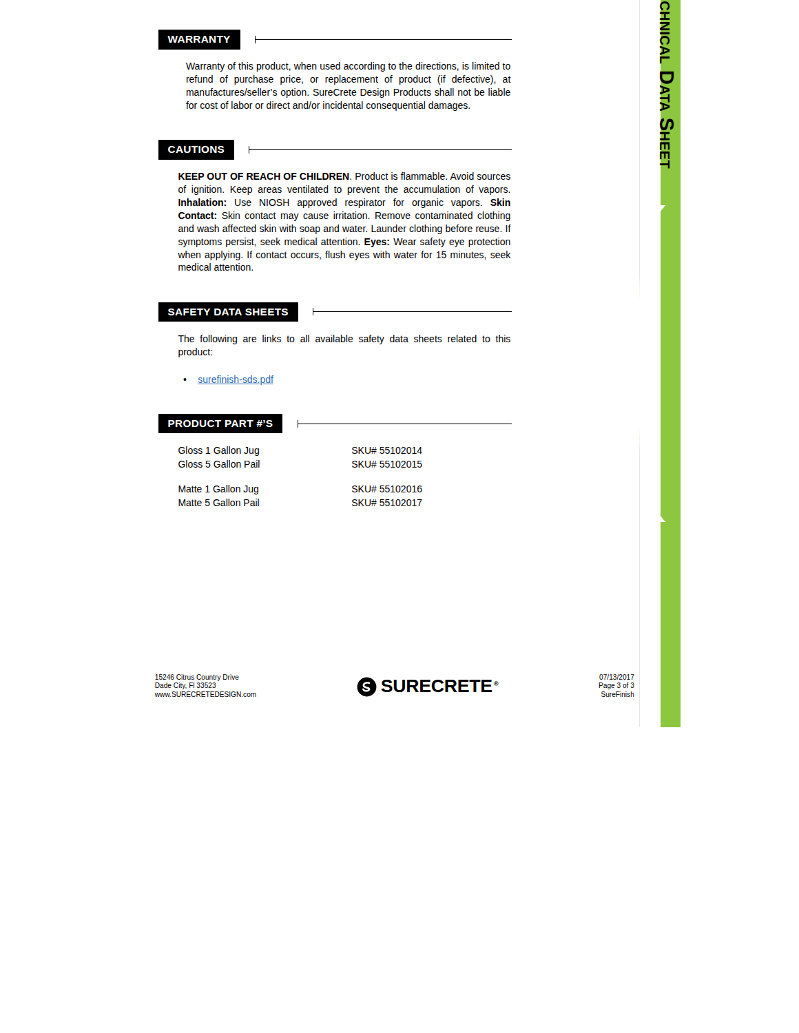TECHNICAL DATA SHEET
WARRANTY
Warranty of this product, when used according to the directions, is limited to refund of purchase price, or replacement of product (if defective), at manufactures/seller’s option. SureCrete Design Products shall not be liable for cost of labor or direct and/or incidental consequential damages.
CAUTIONS
KEEP OUT OF REACH OF CHILDREN. Product is flammable. Avoid sources of ignition. Keep areas ventilated to prevent the accumulation of vapors. Inhalation: Use NIOSH approved respirator for organic vapors. Skin Contact: Skin contact may cause irritation. Remove contaminated clothing and wash affected skin with soap and water. Launder clothing before reuse. If symptoms persist, seek medical attention. Eyes: Wear safety eye protection when applying. If contact occurs, flush eyes with water for 15 minutes, seek medical attention.
SAFETY DATA SHEETS
The following are links to all available safety data sheets related to this product:
surefinish-sds.pdf
PRODUCT PART #’S
| Gloss 1 Gallon Jug | SKU# 55102014 |
| Gloss 5 Gallon Pail | SKU# 55102015 |
| Matte 1 Gallon Jug | SKU# 55102016 |
| Matte 5 Gallon Pail | SKU# 55102017 |
15246 Citrus Country Drive
Dade City, Fl 33523
www.SURECRETEDESIGN.com
SURECRETE®
07/13/2017
Page 3 of 3
SureFinish